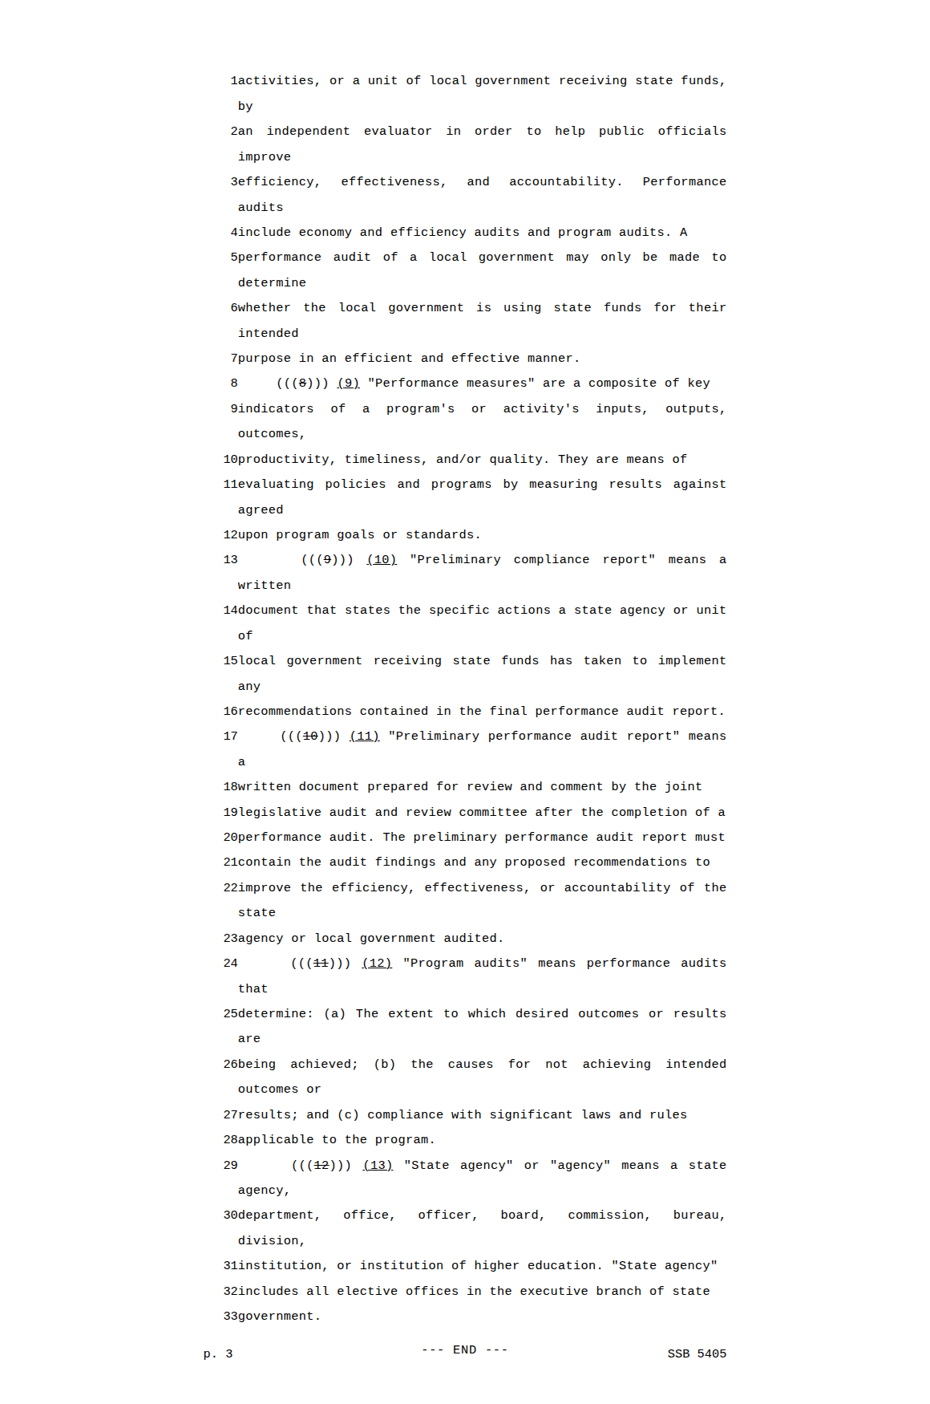| 1 | activities, or a unit of local government receiving state funds, by |
| 2 | an independent evaluator in order to help public officials improve |
| 3 | efficiency, effectiveness, and accountability. Performance audits |
| 4 | include economy and efficiency audits and program audits. A |
| 5 | performance audit of a local government may only be made to determine |
| 6 | whether the local government is using state funds for their intended |
| 7 | purpose in an efficient and effective manner. |
| 8 | ((( 8 ))) (9) "Performance measures" are a composite of key |
| 9 | indicators of a program's or activity's inputs, outputs, outcomes, |
| 10 | productivity, timeliness, and/or quality. They are means of |
| 11 | evaluating policies and programs by measuring results against agreed |
| 12 | upon program goals or standards. |
| 13 | ((( 9 ))) (10) "Preliminary compliance report" means a written |
| 14 | document that states the specific actions a state agency or unit of |
| 15 | local government receiving state funds has taken to implement any |
| 16 | recommendations contained in the final performance audit report. |
| 17 | ((( 10 ))) (11) "Preliminary performance audit report" means a |
| 18 | written document prepared for review and comment by the joint |
| 19 | legislative audit and review committee after the completion of a |
| 20 | performance audit. The preliminary performance audit report must |
| 21 | contain the audit findings and any proposed recommendations to |
| 22 | improve the efficiency, effectiveness, or accountability of the state |
| 23 | agency or local government audited. |
| 24 | ((( 11 ))) (12) "Program audits" means performance audits that |
| 25 | determine: (a) The extent to which desired outcomes or results are |
| 26 | being achieved; (b) the causes for not achieving intended outcomes or |
| 27 | results; and (c) compliance with significant laws and rules |
| 28 | applicable to the program. |
| 29 | ((( 12 ))) (13) "State agency" or "agency" means a state agency, |
| 30 | department, office, officer, board, commission, bureau, division, |
| 31 | institution, or institution of higher education. "State agency" |
| 32 | includes all elective offices in the executive branch of state |
| 33 | government. |
--- END ---
p. 3 SSB 5405